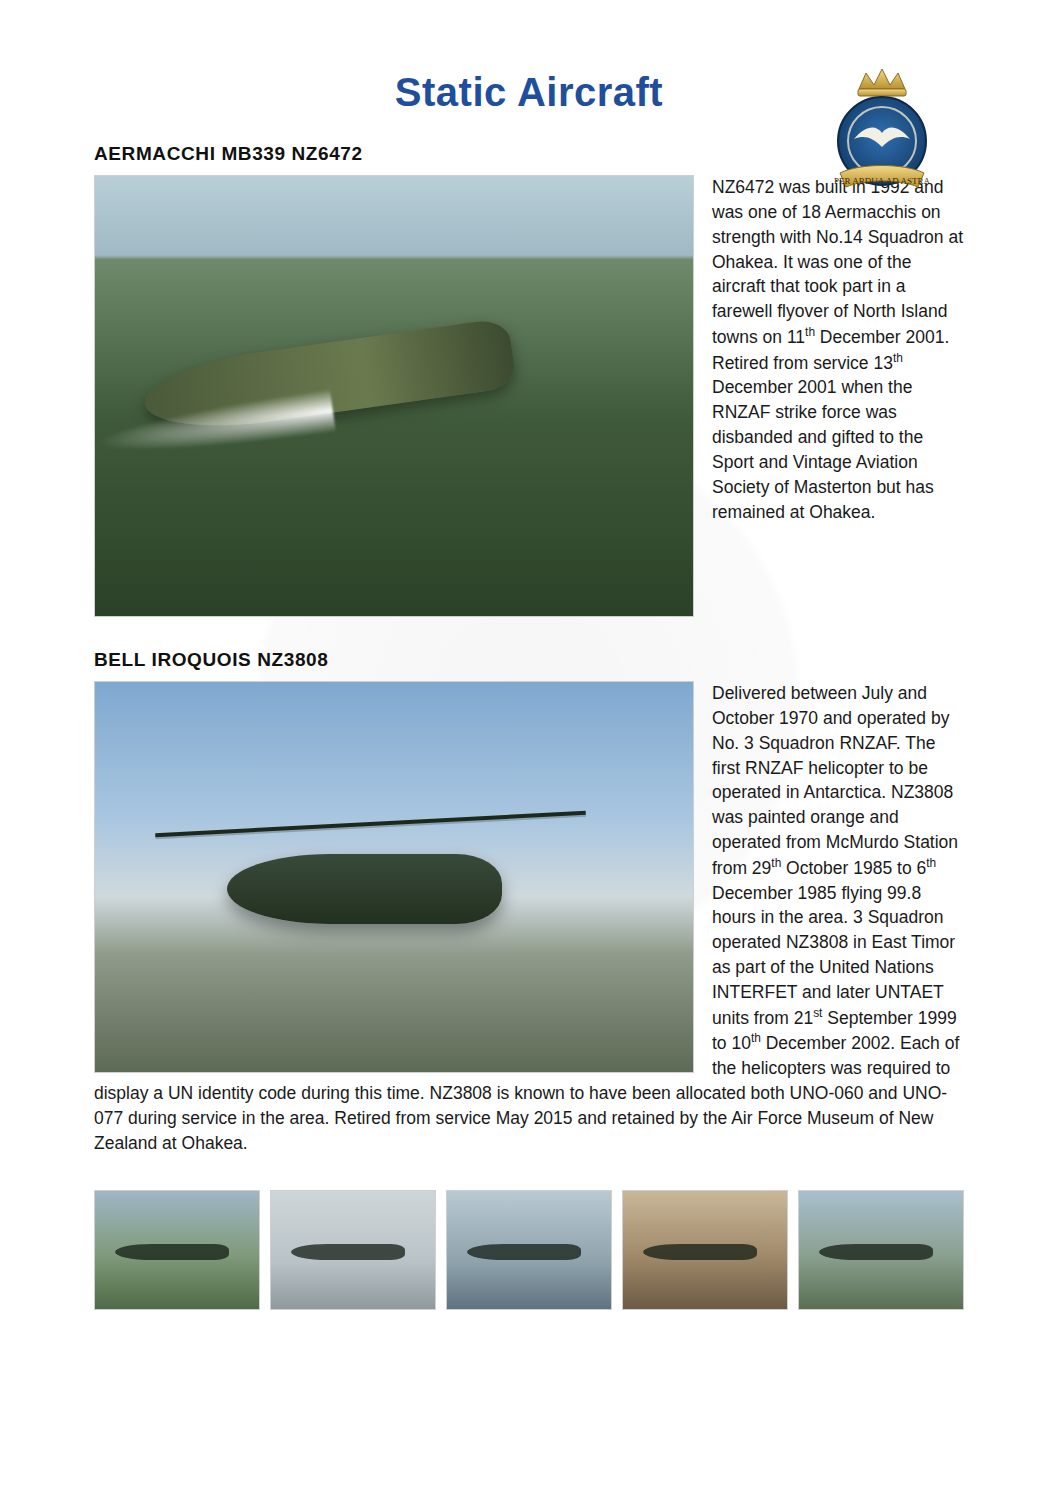PER ARDUA AD ASTRA
Static Aircraft
AERMACCHI MB339 NZ6472
NZ6472 was built in 1992 and was one of 18 Aermacchis on strength with No.14 Squadron at Ohakea. It was one of the aircraft that took part in a farewell flyover of North Island towns on 11th December 2001. Retired from service 13th December 2001 when the RNZAF strike force was disbanded and gifted to the Sport and Vintage Aviation Society of Masterton but has remained at Ohakea.
BELL IROQUOIS NZ3808
Delivered between July and October 1970 and operated by No. 3 Squadron RNZAF. The first RNZAF helicopter to be operated in Antarctica. NZ3808 was painted orange and operated from McMurdo Station from 29th October 1985 to 6th December 1985 flying 99.8 hours in the area. 3 Squadron operated NZ3808 in East Timor as part of the United Nations INTERFET and later UNTAET units from 21st September 1999 to 10th December 2002. Each of the helicopters was required to display a UN identity code during this time. NZ3808 is known to have been allocated both UNO-060 and UNO-077 during service in the area. Retired from service May 2015 and retained by the Air Force Museum of New Zealand at Ohakea.